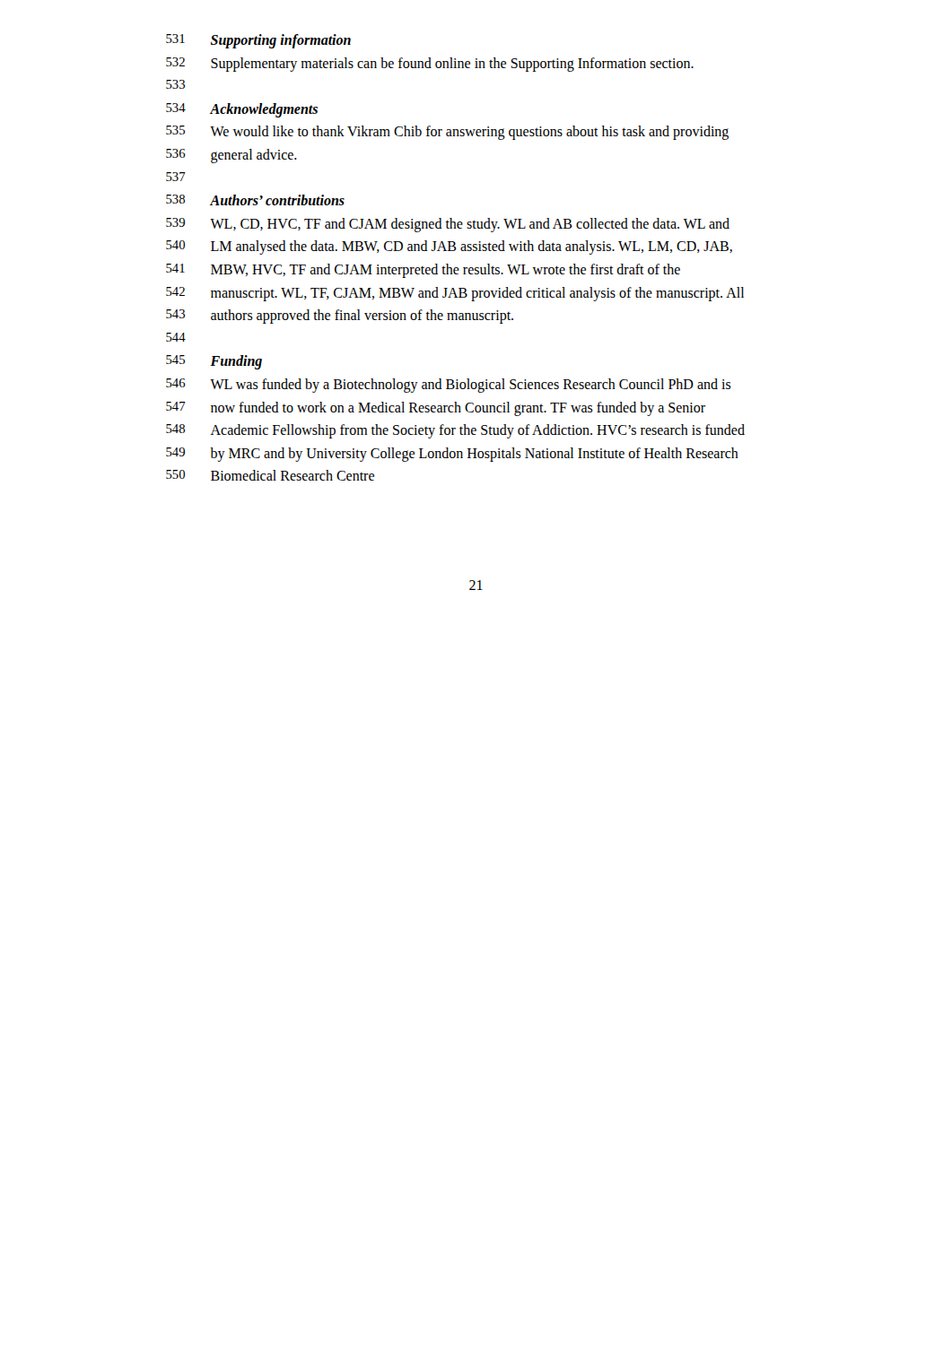Supporting information
Supplementary materials can be found online in the Supporting Information section.
Acknowledgments
We would like to thank Vikram Chib for answering questions about his task and providing
general advice.
Authors’ contributions
WL, CD, HVC, TF and CJAM designed the study. WL and AB collected the data. WL and
LM analysed the data. MBW, CD and JAB assisted with data analysis. WL, LM, CD, JAB,
MBW, HVC, TF and CJAM interpreted the results. WL wrote the first draft of the
manuscript. WL, TF, CJAM, MBW and JAB provided critical analysis of the manuscript. All
authors approved the final version of the manuscript.
Funding
WL was funded by a Biotechnology and Biological Sciences Research Council PhD and is
now funded to work on a Medical Research Council grant. TF was funded by a Senior
Academic Fellowship from the Society for the Study of Addiction. HVC’s research is funded
by MRC and by University College London Hospitals National Institute of Health Research
Biomedical Research Centre
21